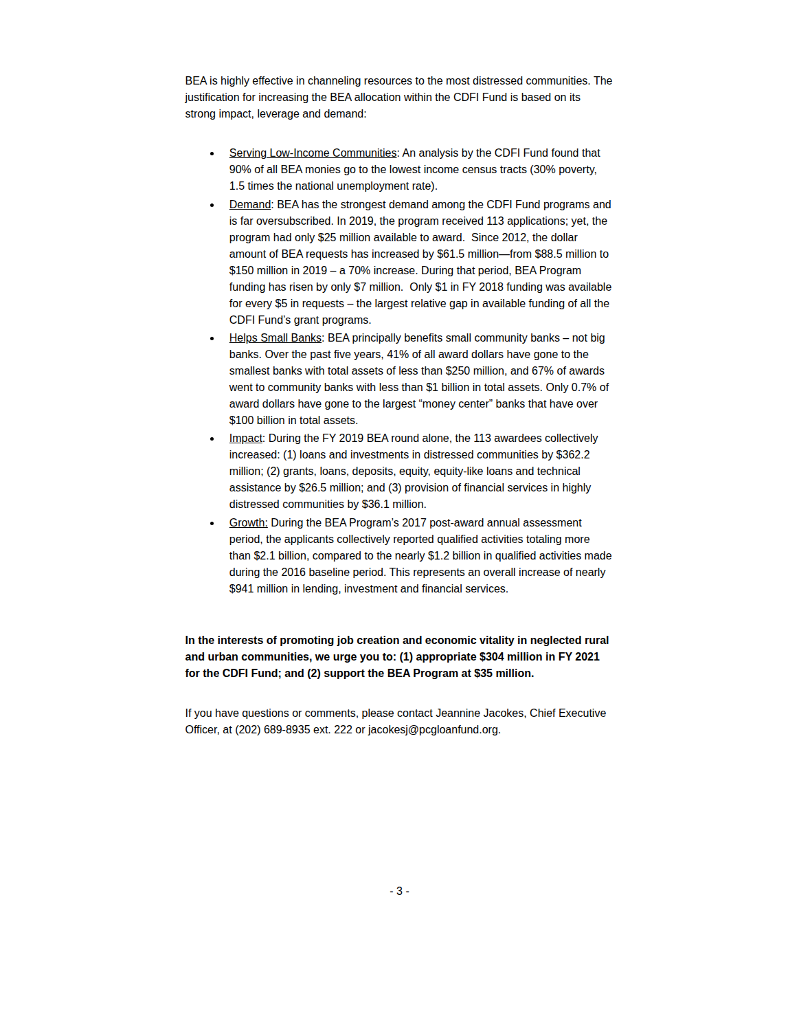BEA is highly effective in channeling resources to the most distressed communities. The justification for increasing the BEA allocation within the CDFI Fund is based on its strong impact, leverage and demand:
Serving Low-Income Communities: An analysis by the CDFI Fund found that 90% of all BEA monies go to the lowest income census tracts (30% poverty, 1.5 times the national unemployment rate).
Demand: BEA has the strongest demand among the CDFI Fund programs and is far oversubscribed. In 2019, the program received 113 applications; yet, the program had only $25 million available to award. Since 2012, the dollar amount of BEA requests has increased by $61.5 million—from $88.5 million to $150 million in 2019 – a 70% increase. During that period, BEA Program funding has risen by only $7 million. Only $1 in FY 2018 funding was available for every $5 in requests – the largest relative gap in available funding of all the CDFI Fund’s grant programs.
Helps Small Banks: BEA principally benefits small community banks – not big banks. Over the past five years, 41% of all award dollars have gone to the smallest banks with total assets of less than $250 million, and 67% of awards went to community banks with less than $1 billion in total assets. Only 0.7% of award dollars have gone to the largest “money center” banks that have over $100 billion in total assets.
Impact: During the FY 2019 BEA round alone, the 113 awardees collectively increased: (1) loans and investments in distressed communities by $362.2 million; (2) grants, loans, deposits, equity, equity-like loans and technical assistance by $26.5 million; and (3) provision of financial services in highly distressed communities by $36.1 million.
Growth: During the BEA Program’s 2017 post-award annual assessment period, the applicants collectively reported qualified activities totaling more than $2.1 billion, compared to the nearly $1.2 billion in qualified activities made during the 2016 baseline period. This represents an overall increase of nearly $941 million in lending, investment and financial services.
In the interests of promoting job creation and economic vitality in neglected rural and urban communities, we urge you to: (1) appropriate $304 million in FY 2021 for the CDFI Fund; and (2) support the BEA Program at $35 million.
If you have questions or comments, please contact Jeannine Jacokes, Chief Executive Officer, at (202) 689-8935 ext. 222 or jacokesj@pcgloanfund.org.
- 3 -